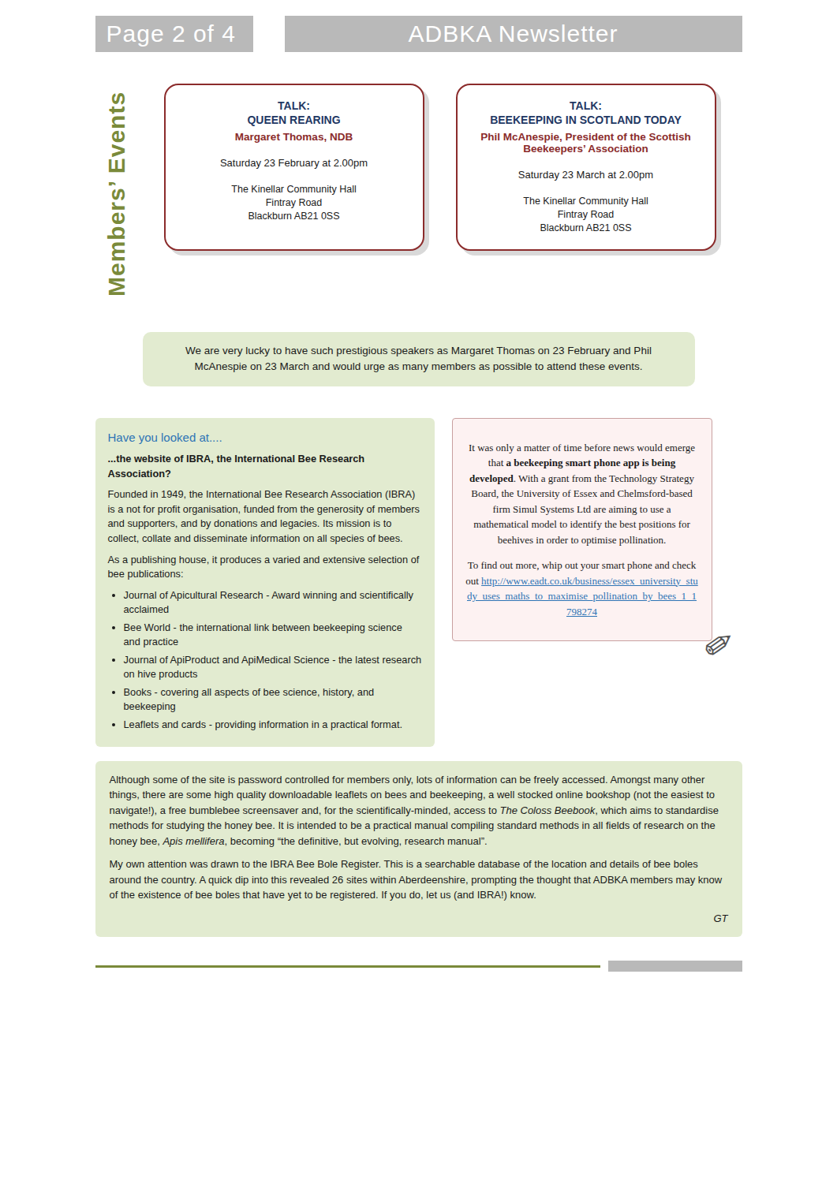Page 2 of 4
ADBKA Newsletter
Members’ Events
TALK:
QUEEN REARING
Margaret Thomas, NDB
Saturday 23 February at 2.00pm
The Kinellar Community Hall
Fintray Road
Blackburn AB21 0SS
TALK:
BEEKEEPING IN SCOTLAND TODAY
Phil McAnespie, President of the Scottish Beekeepers’ Association
Saturday 23 March at 2.00pm
The Kinellar Community Hall
Fintray Road
Blackburn AB21 0SS
We are very lucky to have such prestigious speakers as Margaret Thomas on 23 February and Phil McAnespie on 23 March and would urge as many members as possible to attend these events.
Have you looked at....
...the website of IBRA, the International Bee Research Association?
Founded in 1949, the International Bee Research Association (IBRA) is a not for profit organisation, funded from the generosity of members and supporters, and by donations and legacies. Its mission is to collect, collate and disseminate information on all species of bees.
As a publishing house, it produces a varied and extensive selection of bee publications:
Journal of Apicultural Research - Award winning and scientifically acclaimed
Bee World - the international link between beekeeping science and practice
Journal of ApiProduct and ApiMedical Science - the latest research on hive products
Books - covering all aspects of bee science, history, and beekeeping
Leaflets and cards - providing information in a practical format.
It was only a matter of time before news would emerge that a beekeeping smart phone app is being developed. With a grant from the Technology Strategy Board, the University of Essex and Chelmsford-based firm Simul Systems Ltd are aiming to use a mathematical model to identify the best positions for beehives in order to optimise pollination.
To find out more, whip out your smart phone and check out http://www.eadt.co.uk/business/essex_university_study_uses_maths_to_maximise_pollination_by_bees_1_1798274
✏
Although some of the site is password controlled for members only, lots of information can be freely accessed. Amongst many other things, there are some high quality downloadable leaflets on bees and beekeeping, a well stocked online bookshop (not the easiest to navigate!), a free bumblebee screensaver and, for the scientifically-minded, access to The Coloss Beebook, which aims to standardise methods for studying the honey bee. It is intended to be a practical manual compiling standard methods in all fields of research on the honey bee, Apis mellifera, becoming “the definitive, but evolving, research manual”.
My own attention was drawn to the IBRA Bee Bole Register. This is a searchable database of the location and details of bee boles around the country. A quick dip into this revealed 26 sites within Aberdeenshire, prompting the thought that ADBKA members may know of the existence of bee boles that have yet to be registered. If you do, let us (and IBRA!) know.
GT